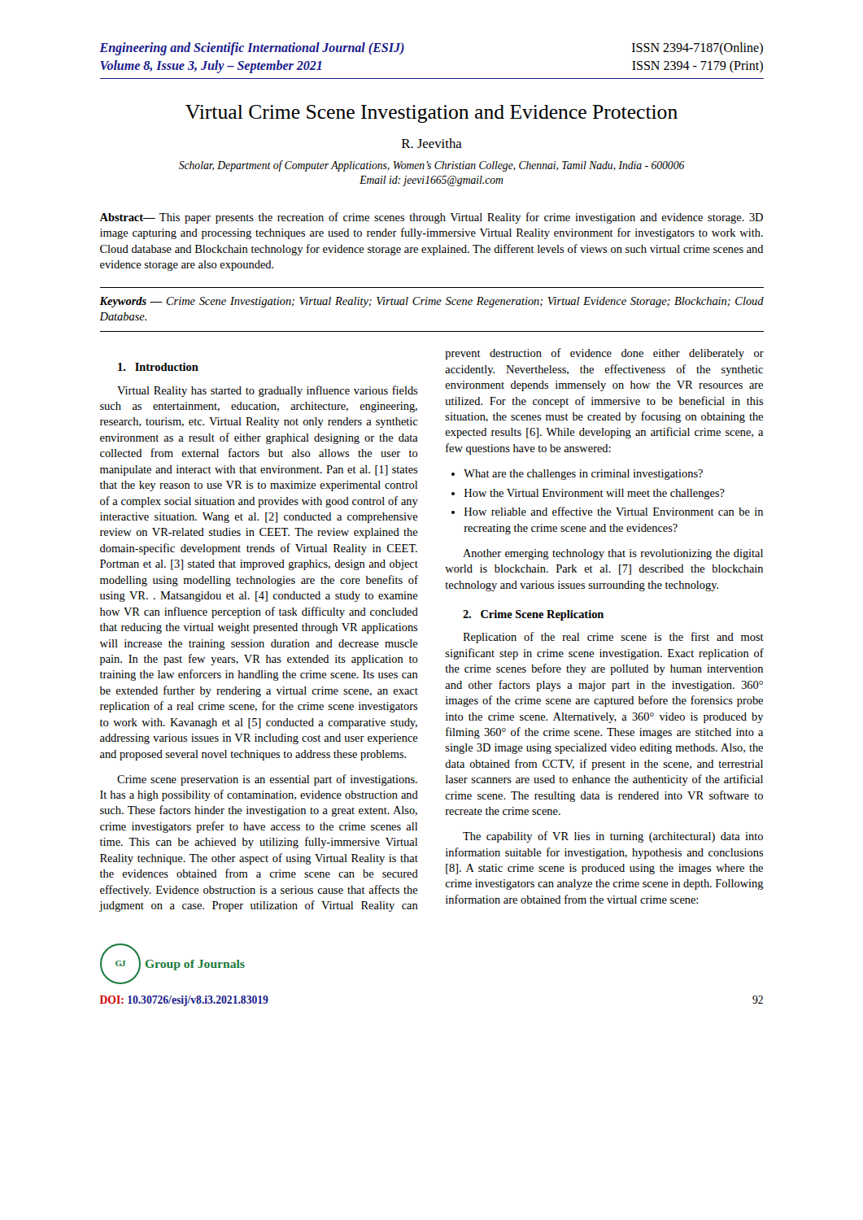Engineering and Scientific International Journal (ESIJ)
Volume 8, Issue 3, July – September 2021
ISSN 2394-7187(Online)
ISSN 2394 - 7179 (Print)
Virtual Crime Scene Investigation and Evidence Protection
R. Jeevitha
Scholar, Department of Computer Applications, Women’s Christian College, Chennai, Tamil Nadu, India - 600006
Email id: jeevi1665@gmail.com
Abstract— This paper presents the recreation of crime scenes through Virtual Reality for crime investigation and evidence storage. 3D image capturing and processing techniques are used to render fully-immersive Virtual Reality environment for investigators to work with. Cloud database and Blockchain technology for evidence storage are explained. The different levels of views on such virtual crime scenes and evidence storage are also expounded.
Keywords — Crime Scene Investigation; Virtual Reality; Virtual Crime Scene Regeneration; Virtual Evidence Storage; Blockchain; Cloud Database.
1. Introduction
Virtual Reality has started to gradually influence various fields such as entertainment, education, architecture, engineering, research, tourism, etc. Virtual Reality not only renders a synthetic environment as a result of either graphical designing or the data collected from external factors but also allows the user to manipulate and interact with that environment. Pan et al. [1] states that the key reason to use VR is to maximize experimental control of a complex social situation and provides with good control of any interactive situation. Wang et al. [2] conducted a comprehensive review on VR-related studies in CEET. The review explained the domain-specific development trends of Virtual Reality in CEET. Portman et al. [3] stated that improved graphics, design and object modelling using modelling technologies are the core benefits of using VR. . Matsangidou et al. [4] conducted a study to examine how VR can influence perception of task difficulty and concluded that reducing the virtual weight presented through VR applications will increase the training session duration and decrease muscle pain. In the past few years, VR has extended its application to training the law enforcers in handling the crime scene. Its uses can be extended further by rendering a virtual crime scene, an exact replication of a real crime scene, for the crime scene investigators to work with. Kavanagh et al [5] conducted a comparative study, addressing various issues in VR including cost and user experience and proposed several novel techniques to address these problems.
Crime scene preservation is an essential part of investigations. It has a high possibility of contamination, evidence obstruction and such. These factors hinder the investigation to a great extent. Also, crime investigators prefer to have access to the crime scenes all time. This can be achieved by utilizing fully-immersive Virtual Reality technique. The other aspect of using Virtual Reality is that the evidences obtained from a crime scene can be secured effectively. Evidence obstruction is a serious cause that affects the judgment on a case. Proper utilization of Virtual Reality can prevent destruction of evidence done either deliberately or accidently. Nevertheless, the effectiveness of the synthetic environment depends immensely on how the VR resources are utilized. For the concept of immersive to be beneficial in this situation, the scenes must be created by focusing on obtaining the expected results [6]. While developing an artificial crime scene, a few questions have to be answered:
What are the challenges in criminal investigations?
How the Virtual Environment will meet the challenges?
How reliable and effective the Virtual Environment can be in recreating the crime scene and the evidences?
Another emerging technology that is revolutionizing the digital world is blockchain. Park et al. [7] described the blockchain technology and various issues surrounding the technology.
2. Crime Scene Replication
Replication of the real crime scene is the first and most significant step in crime scene investigation. Exact replication of the crime scenes before they are polluted by human intervention and other factors plays a major part in the investigation. 360° images of the crime scene are captured before the forensics probe into the crime scene. Alternatively, a 360° video is produced by filming 360° of the crime scene. These images are stitched into a single 3D image using specialized video editing methods. Also, the data obtained from CCTV, if present in the scene, and terrestrial laser scanners are used to enhance the authenticity of the artificial crime scene. The resulting data is rendered into VR software to recreate the crime scene.
The capability of VR lies in turning (architectural) data into information suitable for investigation, hypothesis and conclusions [8]. A static crime scene is produced using the images where the crime investigators can analyze the crime scene in depth. Following information are obtained from the virtual crime scene:
GJ
Group of Journals
DOI: 10.30726/esij/v8.i3.2021.83019
92